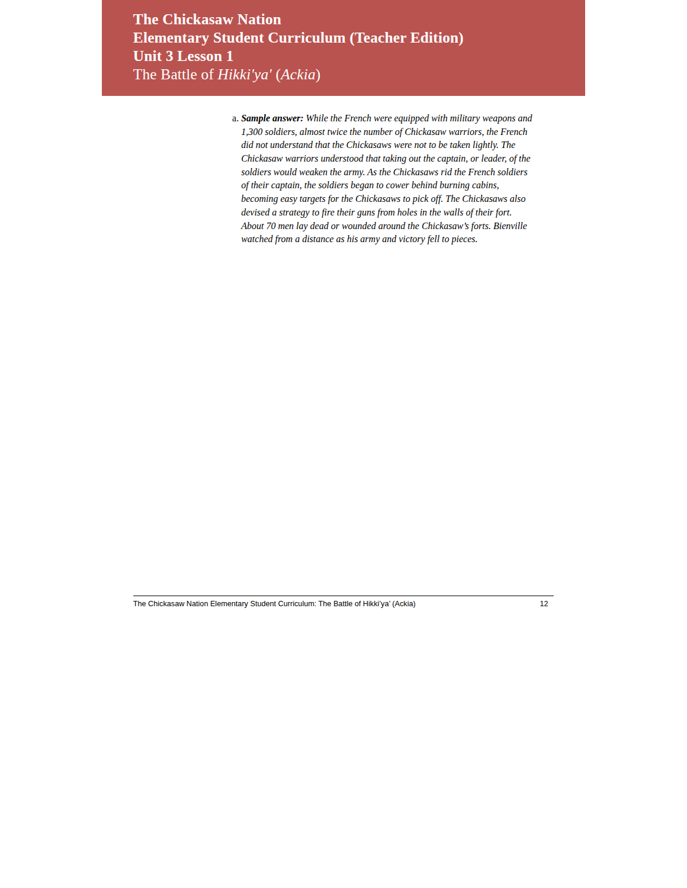The Chickasaw Nation
Elementary Student Curriculum (Teacher Edition)
Unit 3 Lesson 1
The Battle of Hikki'ya' (Ackia)
Sample answer: While the French were equipped with military weapons and 1,300 soldiers, almost twice the number of Chickasaw warriors, the French did not understand that the Chickasaws were not to be taken lightly. The Chickasaw warriors understood that taking out the captain, or leader, of the soldiers would weaken the army. As the Chickasaws rid the French soldiers of their captain, the soldiers began to cower behind burning cabins, becoming easy targets for the Chickasaws to pick off. The Chickasaws also devised a strategy to fire their guns from holes in the walls of their fort. About 70 men lay dead or wounded around the Chickasaw’s forts. Bienville watched from a distance as his army and victory fell to pieces.
The Chickasaw Nation Elementary Student Curriculum: The Battle of Hikki’ya’ (Ackia)
12